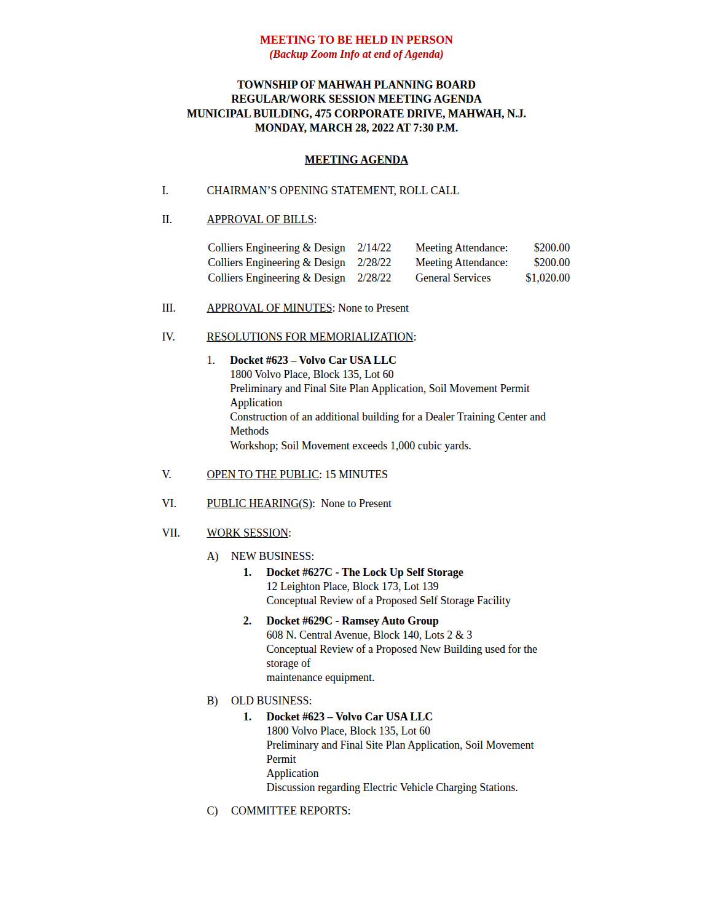MEETING TO BE HELD IN PERSON
(Backup Zoom Info at end of Agenda)
TOWNSHIP OF MAHWAH PLANNING BOARD
REGULAR/WORK SESSION MEETING AGENDA
MUNICIPAL BUILDING, 475 CORPORATE DRIVE, MAHWAH, N.J.
MONDAY, MARCH 28, 2022 AT 7:30 P.M.
MEETING AGENDA
I. CHAIRMAN’S OPENING STATEMENT, ROLL CALL
II. APPROVAL OF BILLS:
| Colliers Engineering & Design | 2/14/22 | Meeting Attendance: | $200.00 |
| Colliers Engineering & Design | 2/28/22 | Meeting Attendance: | $200.00 |
| Colliers Engineering & Design | 2/28/22 | General Services | $1,020.00 |
III. APPROVAL OF MINUTES: None to Present
IV. RESOLUTIONS FOR MEMORIALIZATION:
1.
Docket #623 – Volvo Car USA LLC
1800 Volvo Place, Block 135, Lot 60
Preliminary and Final Site Plan Application, Soil Movement Permit Application
Construction of an additional building for a Dealer Training Center and Methods
Workshop; Soil Movement exceeds 1,000 cubic yards.
V. OPEN TO THE PUBLIC: 15 MINUTES
VI. PUBLIC HEARING(S): None to Present
VII. WORK SESSION:
A) NEW BUSINESS:
1.
Docket #627C - The Lock Up Self Storage
12 Leighton Place, Block 173, Lot 139
Conceptual Review of a Proposed Self Storage Facility
2.
Docket #629C - Ramsey Auto Group
608 N. Central Avenue, Block 140, Lots 2 & 3
Conceptual Review of a Proposed New Building used for the storage of
maintenance equipment.
B) OLD BUSINESS:
1.
Docket #623 – Volvo Car USA LLC
1800 Volvo Place, Block 135, Lot 60
Preliminary and Final Site Plan Application, Soil Movement Permit
Application
Discussion regarding Electric Vehicle Charging Stations.
C) COMMITTEE REPORTS: